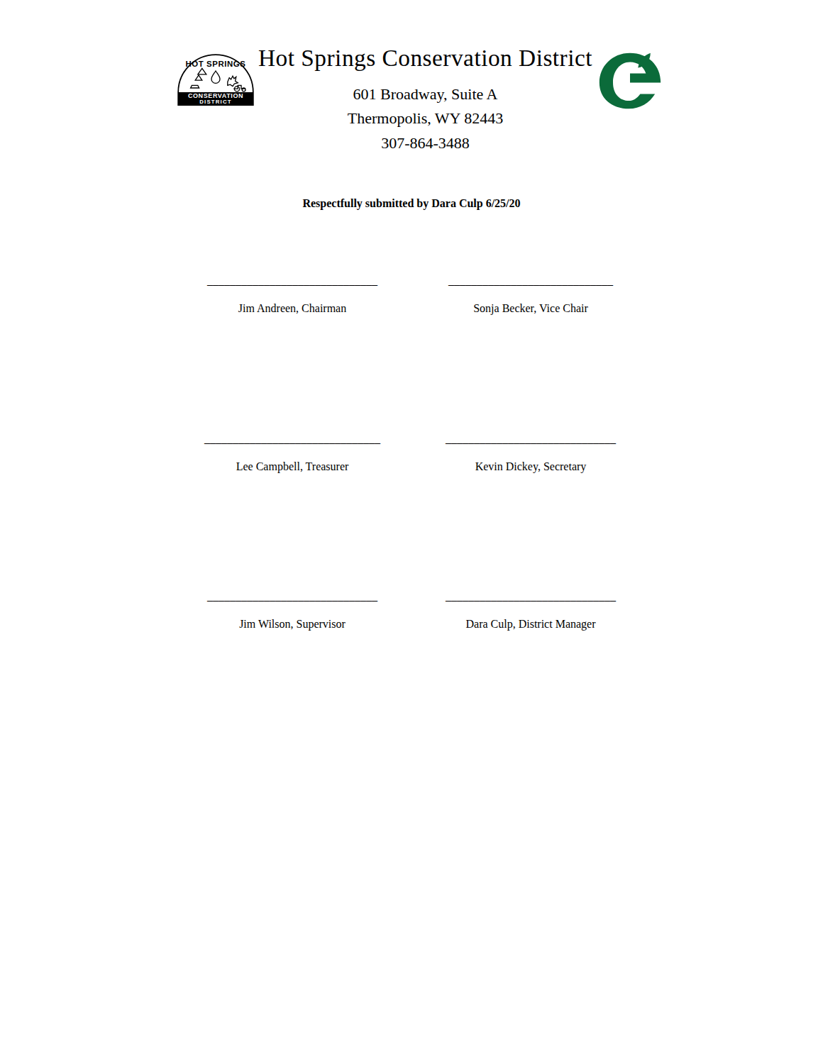HOT SPRINGS CONSERVATION DISTRICT
Hot Springs Conservation District
601 Broadway, Suite A
Thermopolis, WY 82443
307-864-3488
Respectfully submitted by Dara Culp 6/25/20
| ______________________________ Jim Andreen, Chairman | _____________________________ Sonja Becker, Vice Chair |
| _______________________________ Lee Campbell, Treasurer | ______________________________ Kevin Dickey, Secretary |
| ______________________________ Jim Wilson, Supervisor | ______________________________ Dara Culp, District Manager |